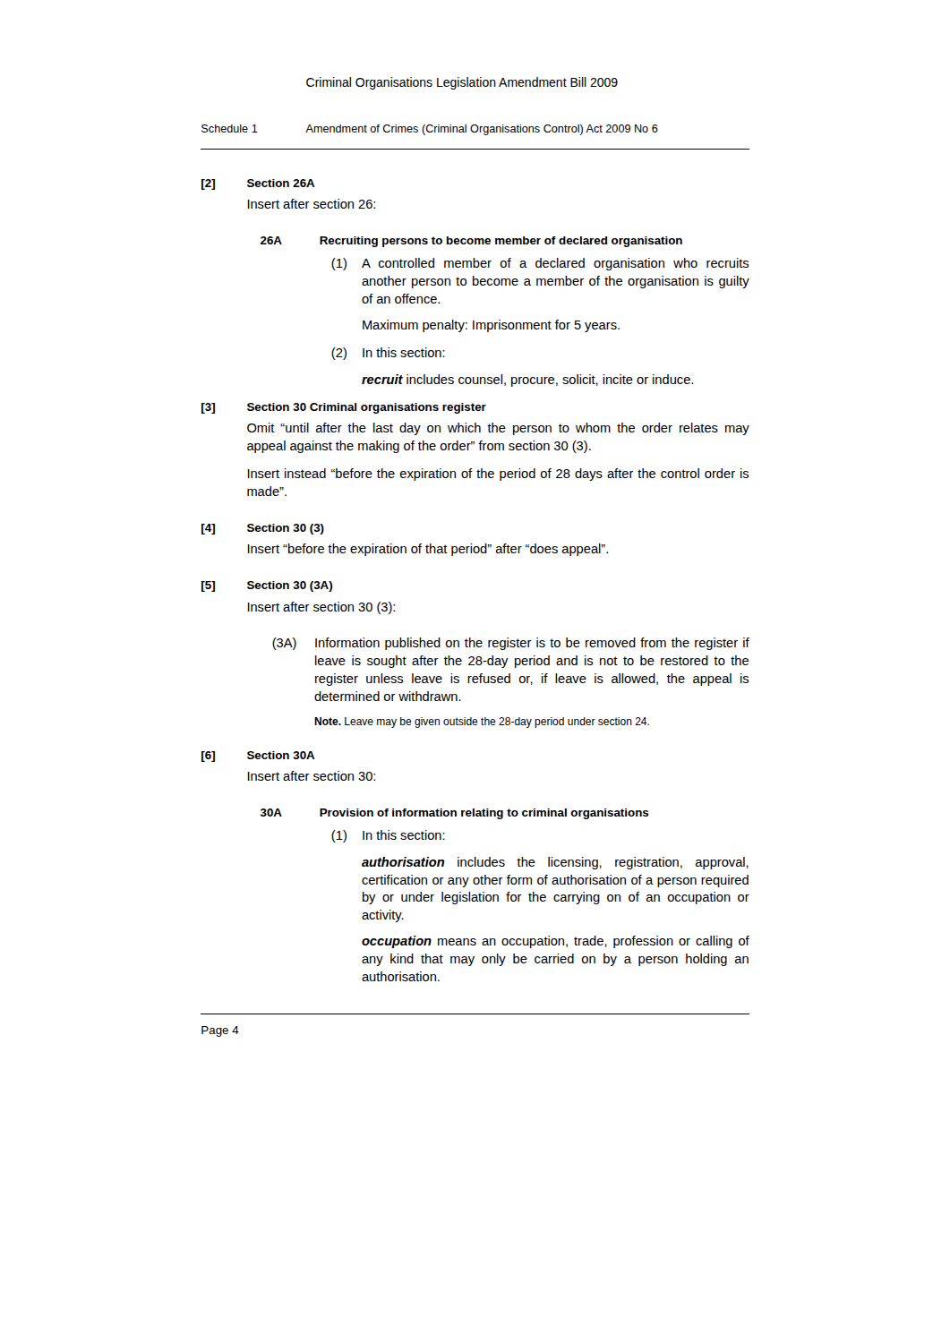Criminal Organisations Legislation Amendment Bill 2009
Schedule 1
Amendment of Crimes (Criminal Organisations Control) Act 2009 No 6
[2]
Section 26A
Insert after section 26:
26A
Recruiting persons to become member of declared organisation
(1)
A controlled member of a declared organisation who recruits another person to become a member of the organisation is guilty of an offence.
Maximum penalty: Imprisonment for 5 years.
(2)
In this section:
recruit includes counsel, procure, solicit, incite or induce.
[3]
Section 30 Criminal organisations register
Omit “until after the last day on which the person to whom the order relates may appeal against the making of the order” from section 30 (3).
Insert instead “before the expiration of the period of 28 days after the control order is made”.
[4]
Section 30 (3)
Insert “before the expiration of that period” after “does appeal”.
[5]
Section 30 (3A)
Insert after section 30 (3):
(3A)
Information published on the register is to be removed from the register if leave is sought after the 28-day period and is not to be restored to the register unless leave is refused or, if leave is allowed, the appeal is determined or withdrawn.
Note. Leave may be given outside the 28-day period under section 24.
[6]
Section 30A
Insert after section 30:
30A
Provision of information relating to criminal organisations
(1)
In this section:
authorisation includes the licensing, registration, approval, certification or any other form of authorisation of a person required by or under legislation for the carrying on of an occupation or activity.
occupation means an occupation, trade, profession or calling of any kind that may only be carried on by a person holding an authorisation.
Page 4